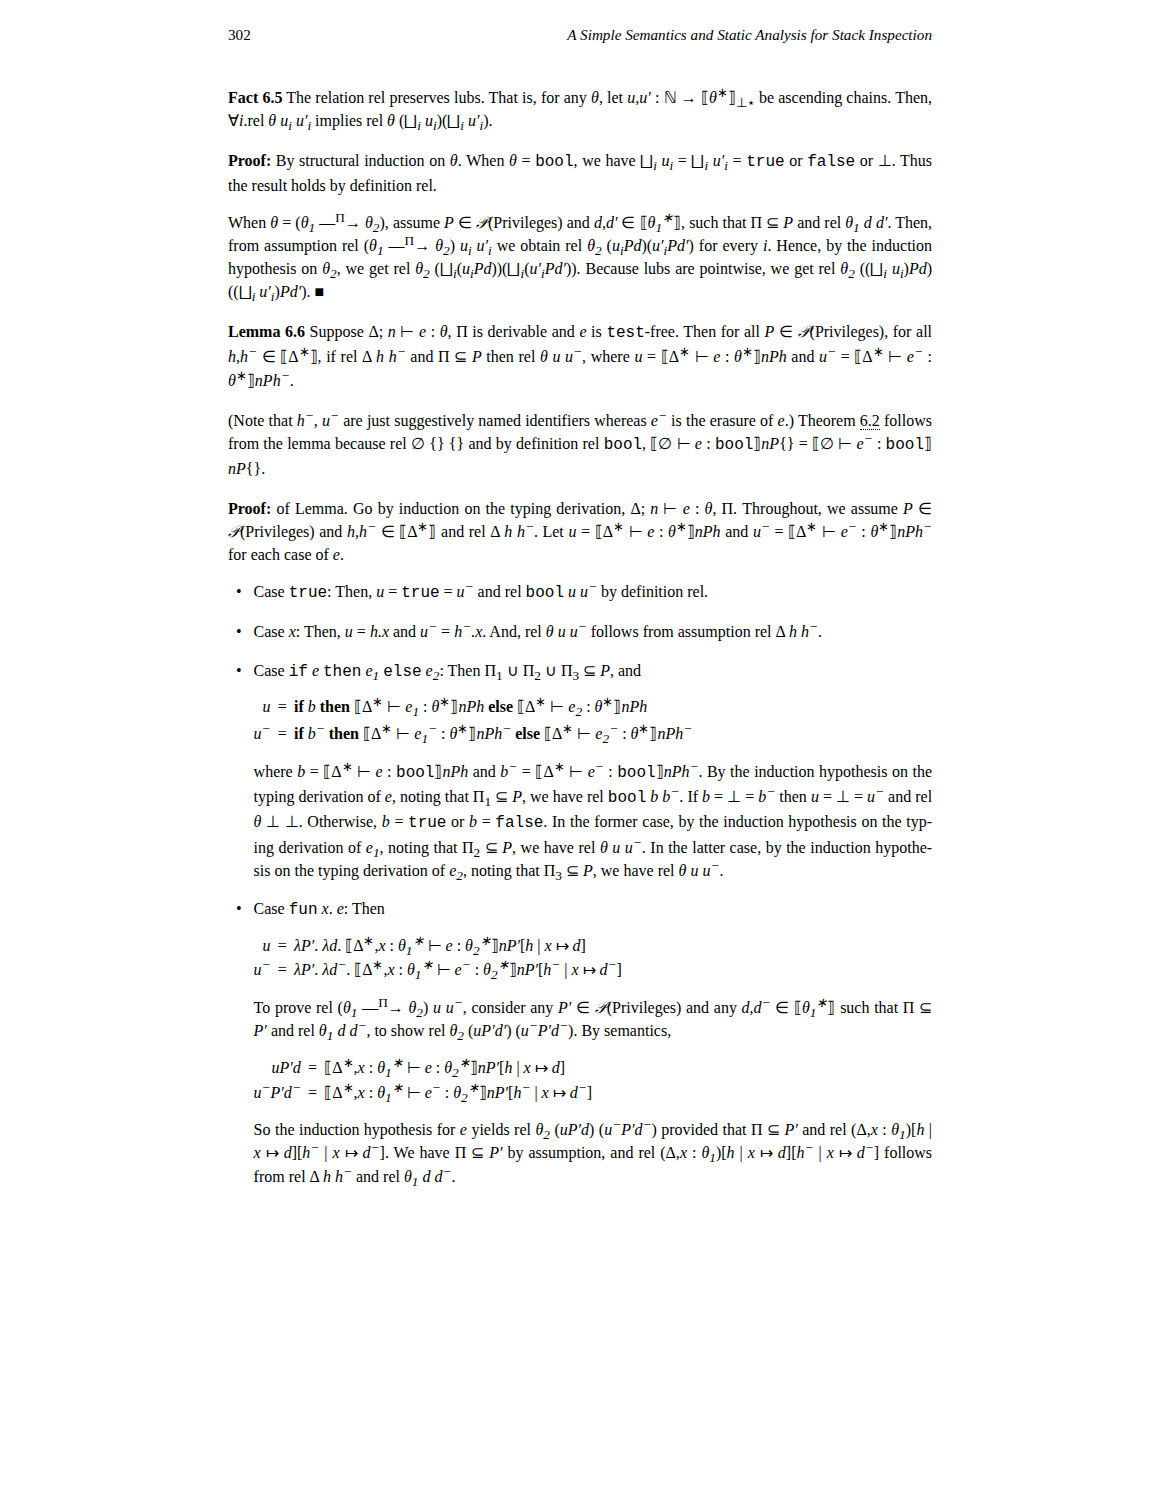302 A Simple Semantics and Static Analysis for Stack Inspection
Fact 6.5 The relation rel preserves lubs. That is, for any θ, let u,u′ : ℕ → ⟦θ∗⟧⊥⋆ be ascending chains. Then, ∀i.rel θ ui u′i implies rel θ (⨆i ui)(⨆i u′i).
Proof: By structural induction on θ. When θ = bool, we have ⨆i ui = ⨆i u′i = true or false or ⊥. Thus the result holds by definition rel.
When θ = (θ1 —Π→ θ2), assume P ∈ 𝒫(Privileges) and d,d′ ∈ ⟦θ1∗⟧, such that Π ⊆ P and rel θ1 d d′. Then, from assumption rel (θ1 —Π→ θ2) ui u′i we obtain rel θ2 (uiPd)(u′iPd′) for every i. Hence, by the induction hypothesis on θ2, we get rel θ2 (⨆i(uiPd))(⨆i(u′iPd′)). Because lubs are pointwise, we get rel θ2 ((⨆i ui)Pd)((⨆i u′i)Pd′). ■
Lemma 6.6 Suppose Δ; n ⊢ e : θ, Π is derivable and e is test-free. Then for all P ∈ 𝒫(Privileges), for all h,h− ∈ ⟦Δ∗⟧, if rel Δ h h− and Π ⊆ P then rel θ u u−, where u = ⟦Δ∗ ⊢ e : θ∗⟧nPh and u− = ⟦Δ∗ ⊢ e− : θ∗⟧nPh−.
(Note that h−, u− are just suggestively named identifiers whereas e− is the erasure of e.) Theorem 6.2 follows from the lemma because rel ∅ {} {} and by definition rel bool, ⟦∅ ⊢ e : bool⟧nP{} = ⟦∅ ⊢ e− : bool⟧nP{}.
Proof: of Lemma. Go by induction on the typing derivation, Δ; n ⊢ e : θ, Π. Throughout, we assume P ∈ 𝒫(Privileges) and h,h− ∈ ⟦Δ∗⟧ and rel Δ h h−. Let u = ⟦Δ∗ ⊢ e : θ∗⟧nPh and u− = ⟦Δ∗ ⊢ e− : θ∗⟧nPh− for each case of e.
Case true: Then, u = true = u− and rel bool u u− by definition rel.
Case x: Then, u = h.x and u− = h−.x. And, rel θ u u− follows from assumption rel Δ h h−.
Case if e then e1 else e2: Then Π1 ∪ Π2 ∪ Π3 ⊆ P, and
u
=
if b then ⟦Δ∗ ⊢ e1 : θ∗⟧nPh else ⟦Δ∗ ⊢ e2 : θ∗⟧nPh
u−
=
if b− then ⟦Δ∗ ⊢ e1− : θ∗⟧nPh− else ⟦Δ∗ ⊢ e2− : θ∗⟧nPh−
where b = ⟦Δ∗ ⊢ e : bool⟧nPh and b− = ⟦Δ∗ ⊢ e− : bool⟧nPh−. By the induction hypothesis on the typing derivation of e, noting that Π1 ⊆ P, we have rel bool b b−. If b = ⊥ = b− then u = ⊥ = u− and rel θ ⊥ ⊥. Otherwise, b = true or b = false. In the former case, by the induction hypothesis on the typing derivation of e1, noting that Π2 ⊆ P, we have rel θ u u−. In the latter case, by the induction hypothesis on the typing derivation of e2, noting that Π3 ⊆ P, we have rel θ u u−.
Case fun x. e: Then
u
=
λP′. λd. ⟦Δ∗,x : θ1∗ ⊢ e : θ2∗⟧nP′[h | x ↦ d]
u−
=
λP′. λd−. ⟦Δ∗,x : θ1∗ ⊢ e− : θ2∗⟧nP′[h− | x ↦ d−]
To prove rel (θ1 —Π→ θ2) u u−, consider any P′ ∈ 𝒫(Privileges) and any d,d− ∈ ⟦θ1∗⟧ such that Π ⊆ P′ and rel θ1 d d−, to show rel θ2 (uP′d′) (u−P′d−). By semantics,
uP′d
=
⟦Δ∗,x : θ1∗ ⊢ e : θ2∗⟧nP′[h | x ↦ d]
u−P′d−
=
⟦Δ∗,x : θ1∗ ⊢ e− : θ2∗⟧nP′[h− | x ↦ d−]
So the induction hypothesis for e yields rel θ2 (uP′d) (u−P′d−) provided that Π ⊆ P′ and rel (Δ,x : θ1)[h | x ↦ d][h− | x ↦ d−]. We have Π ⊆ P′ by assumption, and rel (Δ,x : θ1)[h | x ↦ d][h− | x ↦ d−] follows from rel Δ h h− and rel θ1 d d−.